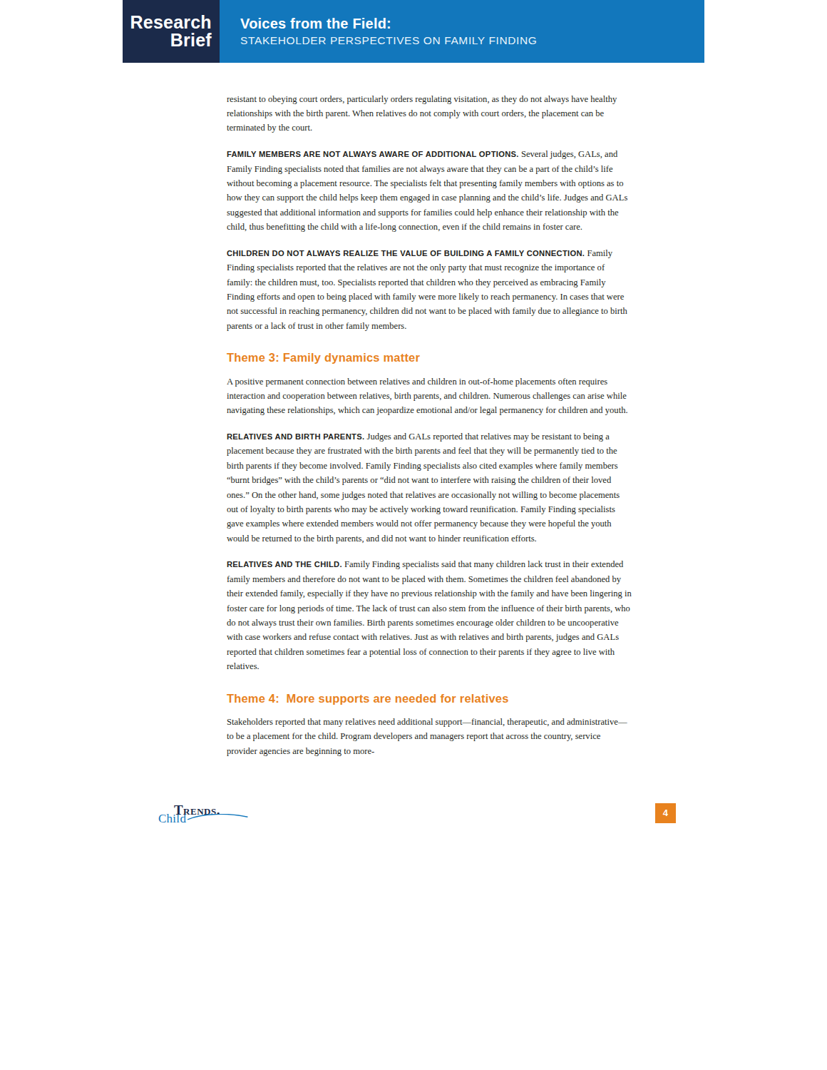Research
Brief
Voices from the Field:
Stakeholder Perspectives on Family Finding
resistant to obeying court orders, particularly orders regulating visitation, as they do not always have healthy relationships with the birth parent. When relatives do not comply with court orders, the placement can be terminated by the court.
Family members are not always aware of additional options. Several judges, GALs, and Family Finding specialists noted that families are not always aware that they can be a part of the child’s life without becoming a placement resource. The specialists felt that presenting family members with options as to how they can support the child helps keep them engaged in case planning and the child’s life. Judges and GALs suggested that additional information and supports for families could help enhance their relationship with the child, thus benefitting the child with a life-long connection, even if the child remains in foster care.
Children do not always realize the value of building a family connection. Family Finding specialists reported that the relatives are not the only party that must recognize the importance of family: the children must, too. Specialists reported that children who they perceived as embracing Family Finding efforts and open to being placed with family were more likely to reach permanency. In cases that were not successful in reaching permanency, children did not want to be placed with family due to allegiance to birth parents or a lack of trust in other family members.
Theme 3: Family dynamics matter
A positive permanent connection between relatives and children in out-of-home placements often requires interaction and cooperation between relatives, birth parents, and children. Numerous challenges can arise while navigating these relationships, which can jeopardize emotional and/or legal permanency for children and youth.
Relatives and birth parents. Judges and GALs reported that relatives may be resistant to being a placement because they are frustrated with the birth parents and feel that they will be permanently tied to the birth parents if they become involved. Family Finding specialists also cited examples where family members “burnt bridges” with the child’s parents or “did not want to interfere with raising the children of their loved ones.” On the other hand, some judges noted that relatives are occasionally not willing to become placements out of loyalty to birth parents who may be actively working toward reunification. Family Finding specialists gave examples where extended members would not offer permanency because they were hopeful the youth would be returned to the birth parents, and did not want to hinder reunification efforts.
Relatives and the child. Family Finding specialists said that many children lack trust in their extended family members and therefore do not want to be placed with them. Sometimes the children feel abandoned by their extended family, especially if they have no previous relationship with the family and have been lingering in foster care for long periods of time. The lack of trust can also stem from the influence of their birth parents, who do not always trust their own families. Birth parents sometimes encourage older children to be uncooperative with case workers and refuse contact with relatives. Just as with relatives and birth parents, judges and GALs reported that children sometimes fear a potential loss of connection to their parents if they agree to live with relatives.
Theme 4: More supports are needed for relatives
Stakeholders reported that many relatives need additional support—financial, therapeutic, and administrative—to be a placement for the child. Program developers and managers report that across the country, service provider agencies are beginning to more-
TRENDS.
Child
4